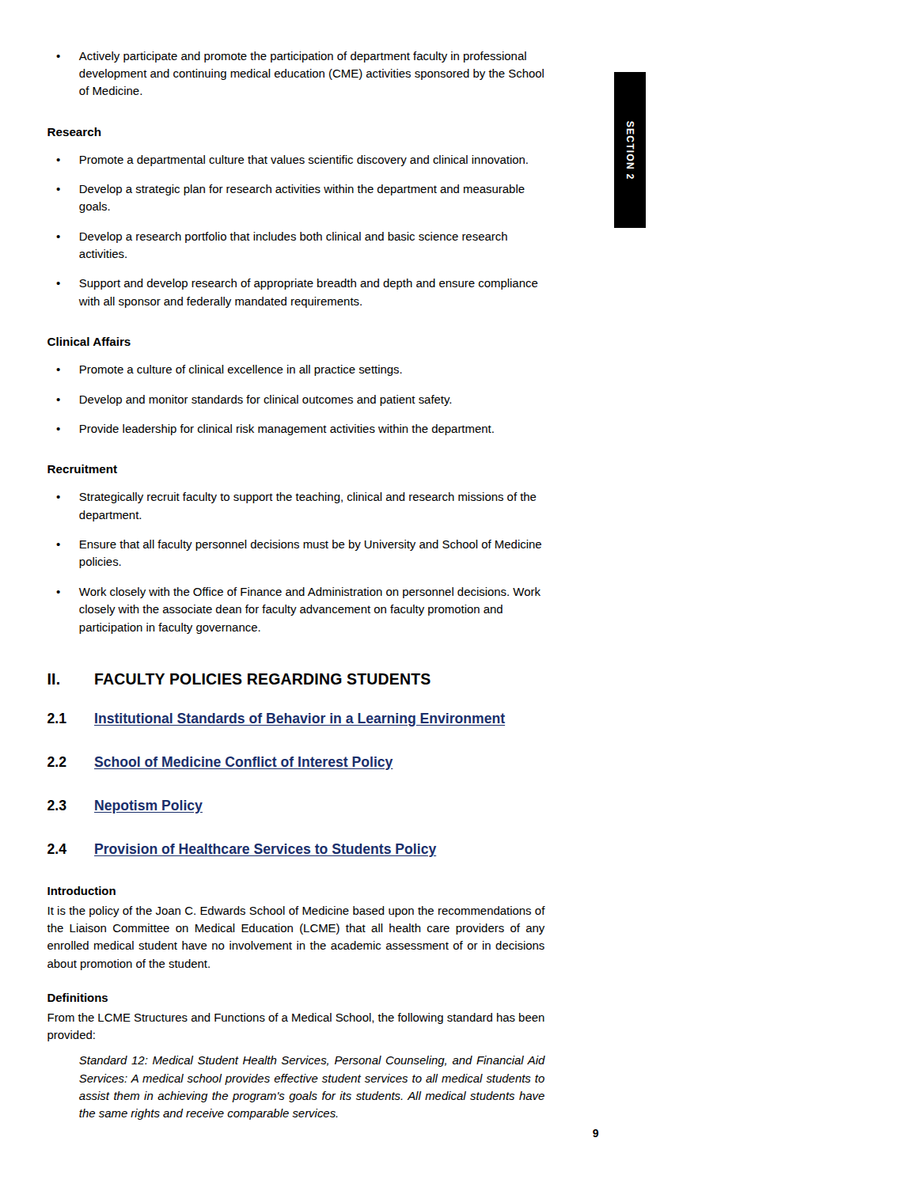SECTION 2
Actively participate and promote the participation of department faculty in professional development and continuing medical education (CME) activities sponsored by the School of Medicine.
Research
Promote a departmental culture that values scientific discovery and clinical innovation.
Develop a strategic plan for research activities within the department and measurable goals.
Develop a research portfolio that includes both clinical and basic science research activities.
Support and develop research of appropriate breadth and depth and ensure compliance with all sponsor and federally mandated requirements.
Clinical Affairs
Promote a culture of clinical excellence in all practice settings.
Develop and monitor standards for clinical outcomes and patient safety.
Provide leadership for clinical risk management activities within the department.
Recruitment
Strategically recruit faculty to support the teaching, clinical and research missions of the department.
Ensure that all faculty personnel decisions must be by University and School of Medicine policies.
Work closely with the Office of Finance and Administration on personnel decisions. Work closely with the associate dean for faculty advancement on faculty promotion and participation in faculty governance.
II. FACULTY POLICIES REGARDING STUDENTS
2.1 Institutional Standards of Behavior in a Learning Environment
2.2 School of Medicine Conflict of Interest Policy
2.3 Nepotism Policy
2.4 Provision of Healthcare Services to Students Policy
Introduction
It is the policy of the Joan C. Edwards School of Medicine based upon the recommendations of the Liaison Committee on Medical Education (LCME) that all health care providers of any enrolled medical student have no involvement in the academic assessment of or in decisions about promotion of the student.
Definitions
From the LCME Structures and Functions of a Medical School, the following standard has been provided:
Standard 12: Medical Student Health Services, Personal Counseling, and Financial Aid Services: A medical school provides effective student services to all medical students to assist them in achieving the program's goals for its students. All medical students have the same rights and receive comparable services.
9